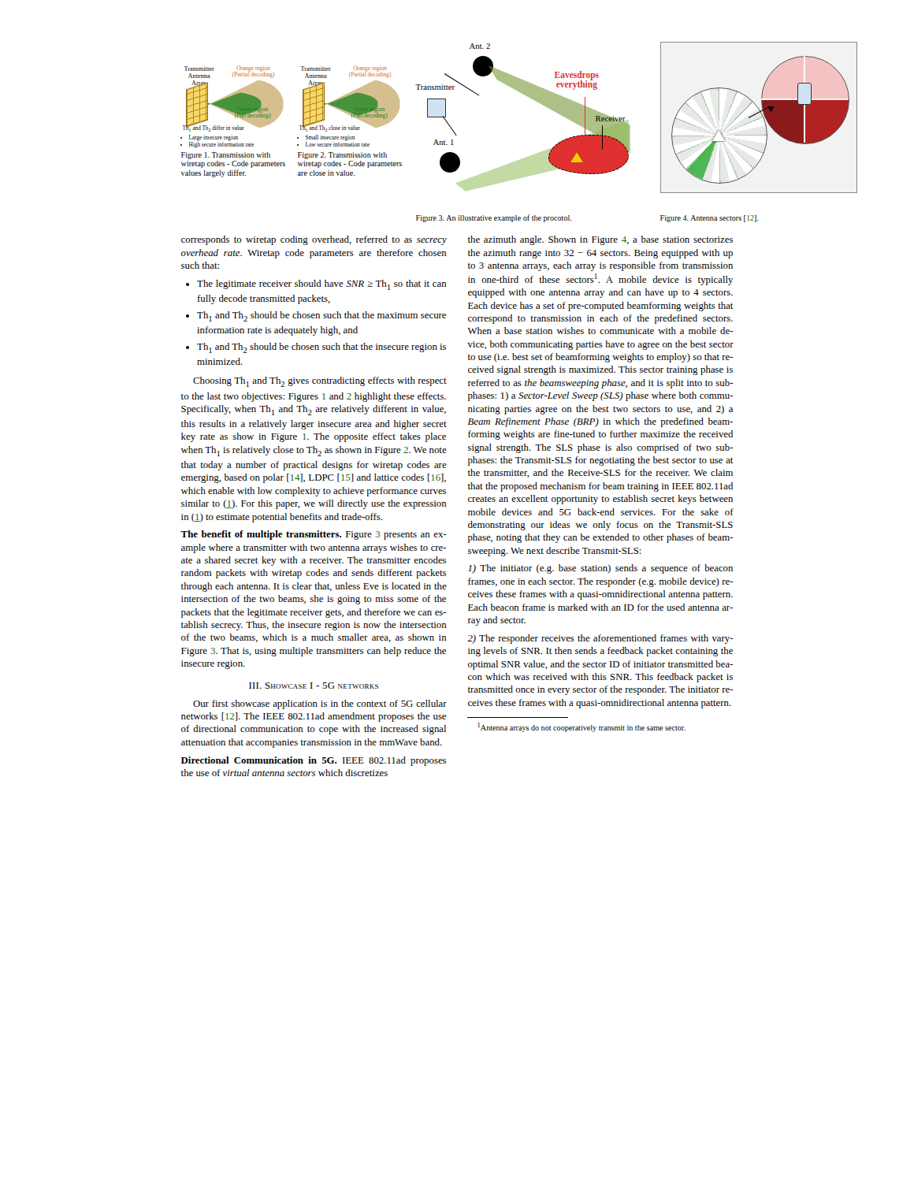Transmitter
Antenna Array
Orange region
(Partial decoding)
Green region
(Full decoding)
Th1 and Th2 differ in value
Large insecure region
High secure information rate
Figure 1. Transmission with wiretap codes - Code parameters values largely differ.
Transmitter
Antenna Array
Orange region
(Partial decoding)
Green region
(Full decoding)
Th1 and Th2 close in value
Small insecure region
Low secure information rate
Figure 2. Transmission with wiretap codes - Code parameters are close in value.
Ant. 2
Ant. 1
Transmitter
Eavesdrops
everything
Receiver
Figure 3. An illustrative example of the procotol.
Figure 4. Antenna sectors [12].
corresponds to wiretap coding overhead, referred to as secrecy overhead rate. Wiretap code parameters are therefore chosen such that:
The legitimate receiver should have SNR ≥ Th1 so that it can fully decode transmitted packets,
Th1 and Th2 should be chosen such that the maximum secure information rate is adequately high, and
Th1 and Th2 should be chosen such that the insecure region is minimized.
Choosing Th1 and Th2 gives contradicting effects with respect to the last two objectives: Figures 1 and 2 highlight these effects. Specifically, when Th1 and Th2 are relatively different in value, this results in a relatively larger insecure area and higher secret key rate as show in Figure 1. The opposite effect takes place when Th1 is relatively close to Th2 as shown in Figure 2. We note that today a number of practical designs for wiretap codes are emerging, based on polar [14], LDPC [15] and lattice codes [16], which enable with low complexity to achieve performance curves similar to (1). For this paper, we will directly use the expression in (1) to estimate potential benefits and trade-offs.
The benefit of multiple transmitters. Figure 3 presents an example where a transmitter with two antenna arrays wishes to create a shared secret key with a receiver. The transmitter encodes random packets with wiretap codes and sends different packets through each antenna. It is clear that, unless Eve is located in the intersection of the two beams, she is going to miss some of the packets that the legitimate receiver gets, and therefore we can establish secrecy. Thus, the insecure region is now the intersection of the two beams, which is a much smaller area, as shown in Figure 3. That is, using multiple transmitters can help reduce the insecure region.
III. Showcase I - 5G networks
Our first showcase application is in the context of 5G cellular networks [12]. The IEEE 802.11ad amendment proposes the use of directional communication to cope with the increased signal attenuation that accompanies transmission in the mmWave band.
Directional Communication in 5G. IEEE 802.11ad proposes the use of virtual antenna sectors which discretizes
the azimuth angle. Shown in Figure 4, a base station sectorizes the azimuth range into 32 − 64 sectors. Being equipped with up to 3 antenna arrays, each array is responsible from transmission in one-third of these sectors1. A mobile device is typically equipped with one antenna array and can have up to 4 sectors. Each device has a set of pre-computed beamforming weights that correspond to transmission in each of the predefined sectors. When a base station wishes to communicate with a mobile device, both communicating parties have to agree on the best sector to use (i.e. best set of beamforming weights to employ) so that received signal strength is maximized. This sector training phase is referred to as the beamsweeping phase, and it is split into to sub-phases: 1) a Sector-Level Sweep (SLS) phase where both communicating parties agree on the best two sectors to use, and 2) a Beam Refinement Phase (BRP) in which the predefined beamforming weights are fine-tuned to further maximize the received signal strength. The SLS phase is also comprised of two sub-phases: the Transmit-SLS for negotiating the best sector to use at the transmitter, and the Receive-SLS for the receiver. We claim that the proposed mechanism for beam training in IEEE 802.11ad creates an excellent opportunity to establish secret keys between mobile devices and 5G back-end services. For the sake of demonstrating our ideas we only focus on the Transmit-SLS phase, noting that they can be extended to other phases of beamsweeping. We next describe Transmit-SLS:
1) The initiator (e.g. base station) sends a sequence of beacon frames, one in each sector. The responder (e.g. mobile device) receives these frames with a quasi-omnidirectional antenna pattern. Each beacon frame is marked with an ID for the used antenna array and sector.
2) The responder receives the aforementioned frames with varying levels of SNR. It then sends a feedback packet containing the optimal SNR value, and the sector ID of initiator transmitted beacon which was received with this SNR. This feedback packet is transmitted once in every sector of the responder. The initiator receives these frames with a quasi-omnidirectional antenna pattern.
1Antenna arrays do not cooperatively transmit in the same sector.